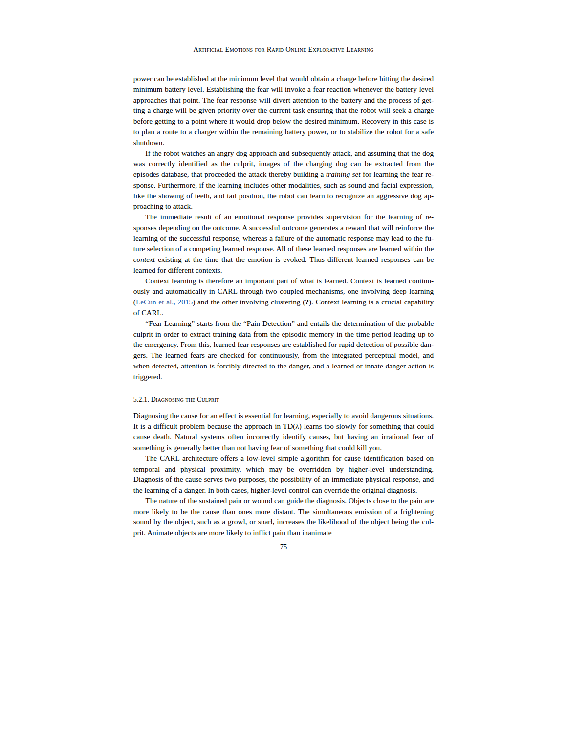Artificial Emotions for Rapid Online Explorative Learning
power can be established at the minimum level that would obtain a charge before hitting the desired minimum battery level. Establishing the fear will invoke a fear reaction whenever the battery level approaches that point. The fear response will divert attention to the battery and the process of getting a charge will be given priority over the current task ensuring that the robot will seek a charge before getting to a point where it would drop below the desired minimum. Recovery in this case is to plan a route to a charger within the remaining battery power, or to stabilize the robot for a safe shutdown.
If the robot watches an angry dog approach and subsequently attack, and assuming that the dog was correctly identified as the culprit, images of the charging dog can be extracted from the episodes database, that proceeded the attack thereby building a training set for learning the fear response. Furthermore, if the learning includes other modalities, such as sound and facial expression, like the showing of teeth, and tail position, the robot can learn to recognize an aggressive dog approaching to attack.
The immediate result of an emotional response provides supervision for the learning of responses depending on the outcome. A successful outcome generates a reward that will reinforce the learning of the successful response, whereas a failure of the automatic response may lead to the future selection of a competing learned response. All of these learned responses are learned within the context existing at the time that the emotion is evoked. Thus different learned responses can be learned for different contexts.
Context learning is therefore an important part of what is learned. Context is learned continuously and automatically in CARL through two coupled mechanisms, one involving deep learning (LeCun et al., 2015) and the other involving clustering (?). Context learning is a crucial capability of CARL.
“Fear Learning” starts from the “Pain Detection” and entails the determination of the probable culprit in order to extract training data from the episodic memory in the time period leading up to the emergency. From this, learned fear responses are established for rapid detection of possible dangers. The learned fears are checked for continuously, from the integrated perceptual model, and when detected, attention is forcibly directed to the danger, and a learned or innate danger action is triggered.
5.2.1. Diagnosing the Culprit
Diagnosing the cause for an effect is essential for learning, especially to avoid dangerous situations. It is a difficult problem because the approach in TD(λ) learns too slowly for something that could cause death. Natural systems often incorrectly identify causes, but having an irrational fear of something is generally better than not having fear of something that could kill you.
The CARL architecture offers a low-level simple algorithm for cause identification based on temporal and physical proximity, which may be overridden by higher-level understanding. Diagnosis of the cause serves two purposes, the possibility of an immediate physical response, and the learning of a danger. In both cases, higher-level control can override the original diagnosis.
The nature of the sustained pain or wound can guide the diagnosis. Objects close to the pain are more likely to be the cause than ones more distant. The simultaneous emission of a frightening sound by the object, such as a growl, or snarl, increases the likelihood of the object being the culprit. Animate objects are more likely to inflict pain than inanimate
75